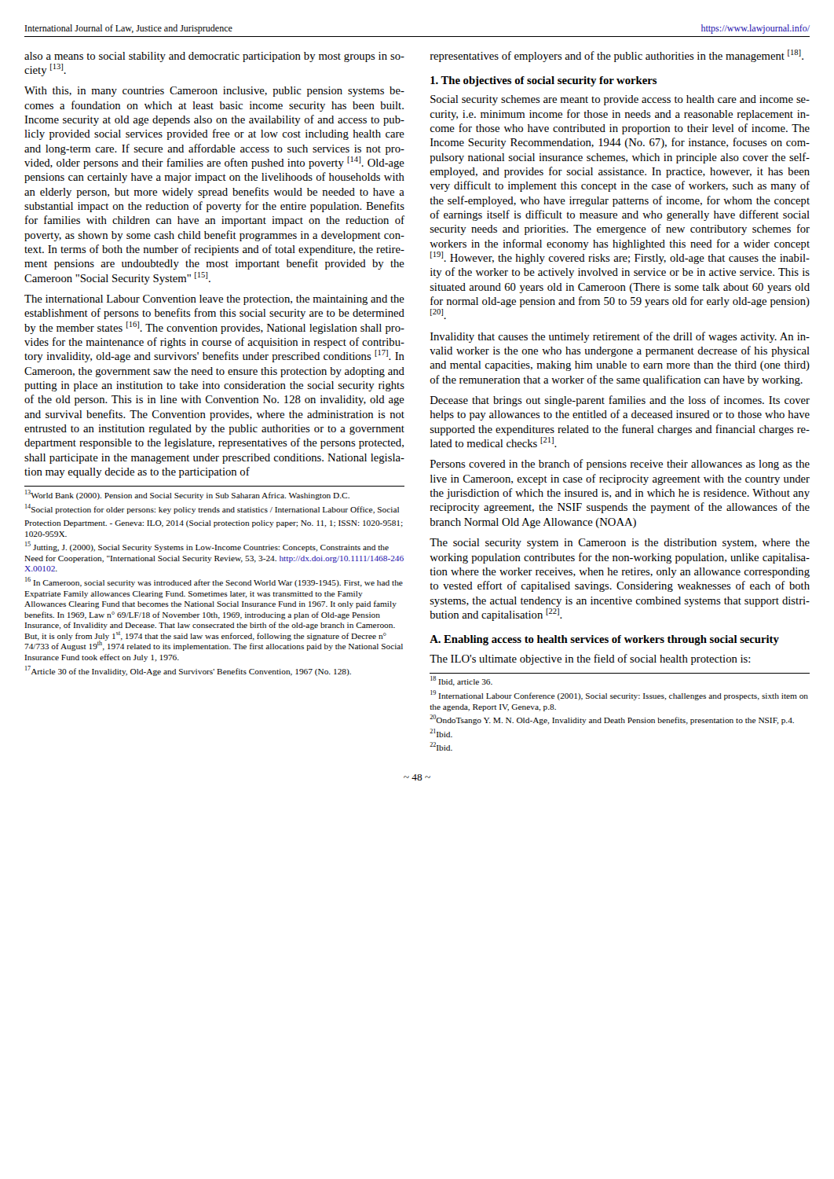International Journal of Law, Justice and Jurisprudence https://www.lawjournal.info/
also a means to social stability and democratic participation by most groups in society [13].
With this, in many countries Cameroon inclusive, public pension systems becomes a foundation on which at least basic income security has been built. Income security at old age depends also on the availability of and access to publicly provided social services provided free or at low cost including health care and long-term care. If secure and affordable access to such services is not provided, older persons and their families are often pushed into poverty [14]. Old-age pensions can certainly have a major impact on the livelihoods of households with an elderly person, but more widely spread benefits would be needed to have a substantial impact on the reduction of poverty for the entire population. Benefits for families with children can have an important impact on the reduction of poverty, as shown by some cash child benefit programmes in a development context. In terms of both the number of recipients and of total expenditure, the retirement pensions are undoubtedly the most important benefit provided by the Cameroon "Social Security System" [15].
The international Labour Convention leave the protection, the maintaining and the establishment of persons to benefits from this social security are to be determined by the member states [16]. The convention provides, National legislation shall provides for the maintenance of rights in course of acquisition in respect of contributory invalidity, old-age and survivors' benefits under prescribed conditions [17]. In Cameroon, the government saw the need to ensure this protection by adopting and putting in place an institution to take into consideration the social security rights of the old person. This is in line with Convention No. 128 on invalidity, old age and survival benefits. The Convention provides, where the administration is not entrusted to an institution regulated by the public authorities or to a government department responsible to the legislature, representatives of the persons protected, shall participate in the management under prescribed conditions. National legislation may equally decide as to the participation of
13World Bank (2000). Pension and Social Security in Sub Saharan Africa. Washington D.C.
14Social protection for older persons: key policy trends and statistics / International Labour Office, Social
Protection Department. - Geneva: ILO, 2014 (Social protection policy paper; No. 11, 1; ISSN: 1020-9581; 1020-959X.
15 Jutting, J. (2000), Social Security Systems in Low-Income Countries: Concepts, Constraints and the Need for Cooperation, "International Social Security Review, 53, 3-24. http://dx.doi.org/10.1111/1468-246X.00102.
16 In Cameroon, social security was introduced after the Second World War (1939-1945). First, we had the Expatriate Family allowances Clearing Fund. Sometimes later, it was transmitted to the Family Allowances Clearing Fund that becomes the National Social Insurance Fund in 1967. It only paid family benefits. In 1969, Law n° 69/LF/18 of November 10th, 1969, introducing a plan of Old-age Pension Insurance, of Invalidity and Decease. That law consecrated the birth of the old-age branch in Cameroon. But, it is only from July 1st, 1974 that the said law was enforced, following the signature of Decree n° 74/733 of August 19th, 1974 related to its implementation. The first allocations paid by the National Social Insurance Fund took effect on July 1, 1976.
17Article 30 of the Invalidity, Old-Age and Survivors' Benefits Convention, 1967 (No. 128).
representatives of employers and of the public authorities in the management [18].
1. The objectives of social security for workers
Social security schemes are meant to provide access to health care and income security, i.e. minimum income for those in needs and a reasonable replacement income for those who have contributed in proportion to their level of income. The Income Security Recommendation, 1944 (No. 67), for instance, focuses on compulsory national social insurance schemes, which in principle also cover the self-employed, and provides for social assistance. In practice, however, it has been very difficult to implement this concept in the case of workers, such as many of the self-employed, who have irregular patterns of income, for whom the concept of earnings itself is difficult to measure and who generally have different social security needs and priorities. The emergence of new contributory schemes for workers in the informal economy has highlighted this need for a wider concept [19]. However, the highly covered risks are; Firstly, old-age that causes the inability of the worker to be actively involved in service or be in active service. This is situated around 60 years old in Cameroon (There is some talk about 60 years old for normal old-age pension and from 50 to 59 years old for early old-age pension) [20].
Invalidity that causes the untimely retirement of the drill of wages activity. An invalid worker is the one who has undergone a permanent decrease of his physical and mental capacities, making him unable to earn more than the third (one third) of the remuneration that a worker of the same qualification can have by working.
Decease that brings out single-parent families and the loss of incomes. Its cover helps to pay allowances to the entitled of a deceased insured or to those who have supported the expenditures related to the funeral charges and financial charges related to medical checks [21].
Persons covered in the branch of pensions receive their allowances as long as the live in Cameroon, except in case of reciprocity agreement with the country under the jurisdiction of which the insured is, and in which he is residence. Without any reciprocity agreement, the NSIF suspends the payment of the allowances of the branch Normal Old Age Allowance (NOAA)
The social security system in Cameroon is the distribution system, where the working population contributes for the non-working population, unlike capitalisation where the worker receives, when he retires, only an allowance corresponding to vested effort of capitalised savings. Considering weaknesses of each of both systems, the actual tendency is an incentive combined systems that support distribution and capitalisation [22].
A. Enabling access to health services of workers through social security
The ILO's ultimate objective in the field of social health protection is:
18 Ibid, article 36.
19 International Labour Conference (2001), Social security: Issues, challenges and prospects, sixth item on the agenda, Report IV, Geneva, p.8.
20OndoTsango Y. M. N. Old-Age, Invalidity and Death Pension benefits, presentation to the NSIF, p.4.
21Ibid.
22Ibid.
~ 48 ~